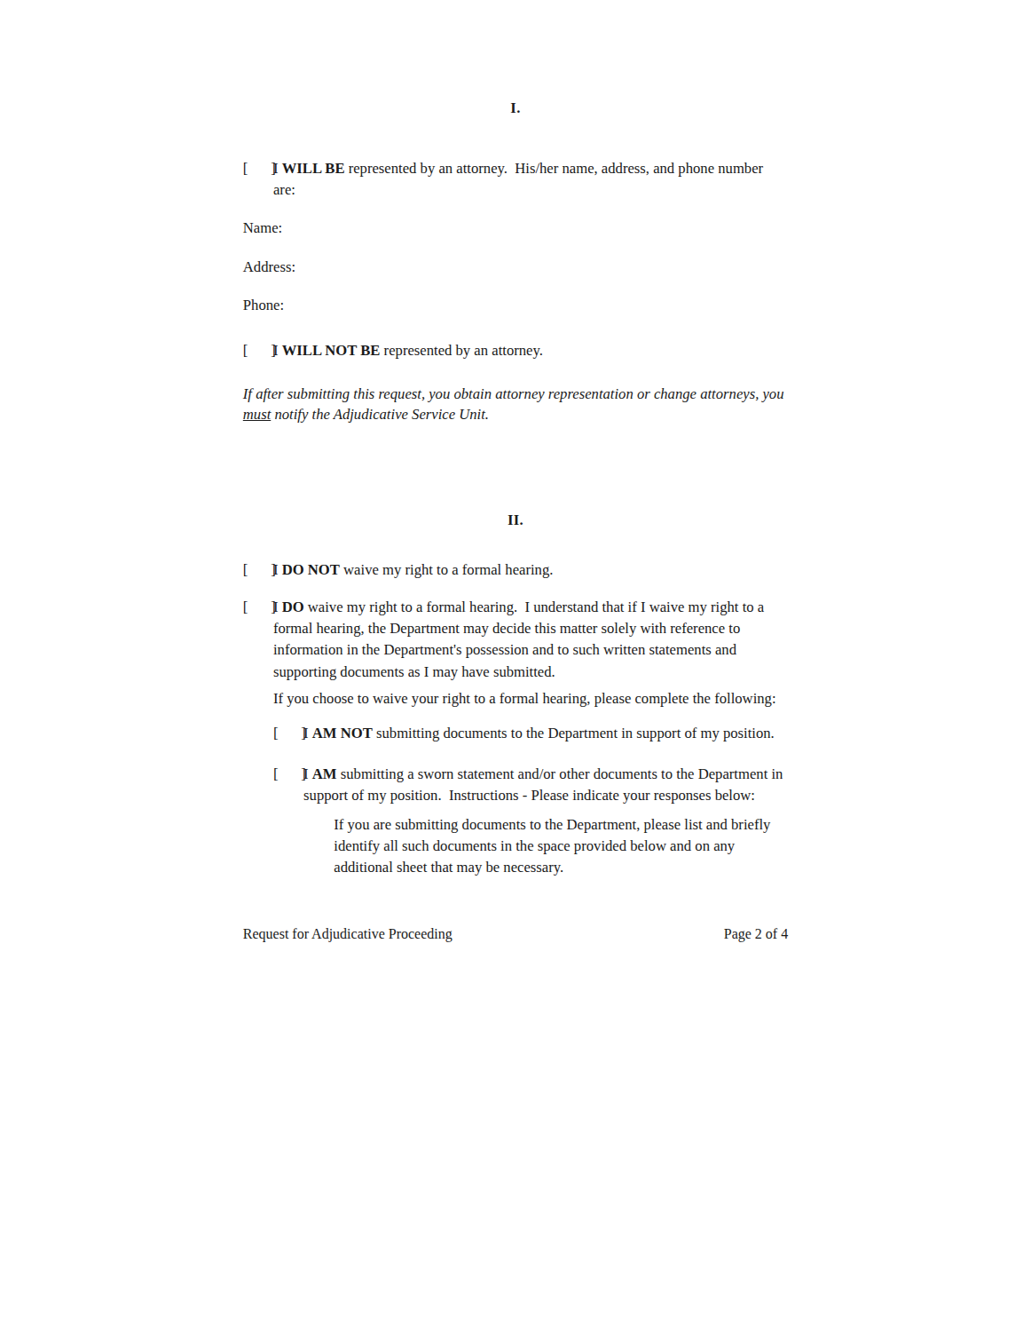I.
[ ] I WILL BE represented by an attorney. His/her name, address, and phone number are:
Name:
Address:
Phone:
[ ] I WILL NOT BE represented by an attorney.
If after submitting this request, you obtain attorney representation or change attorneys, you must notify the Adjudicative Service Unit.
II.
[ ] I DO NOT waive my right to a formal hearing.
[ ] I DO waive my right to a formal hearing. I understand that if I waive my right to a formal hearing, the Department may decide this matter solely with reference to information in the Department's possession and to such written statements and supporting documents as I may have submitted.
If you choose to waive your right to a formal hearing, please complete the following:
[ ] I AM NOT submitting documents to the Department in support of my position.
[ ] I AM submitting a sworn statement and/or other documents to the Department in support of my position. Instructions - Please indicate your responses below:
If you are submitting documents to the Department, please list and briefly identify all such documents in the space provided below and on any additional sheet that may be necessary.
Request for Adjudicative Proceeding
Page 2 of 4